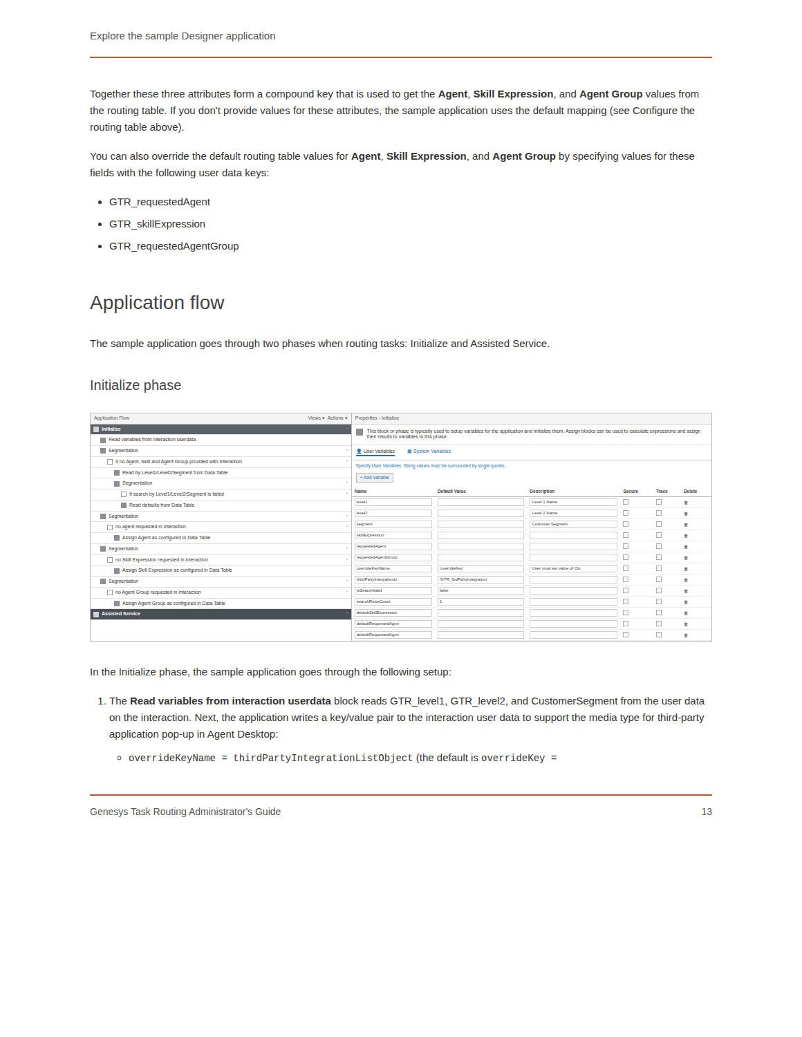Explore the sample Designer application
Together these three attributes form a compound key that is used to get the Agent, Skill Expression, and Agent Group values from the routing table. If you don't provide values for these attributes, the sample application uses the default mapping (see Configure the routing table above).
You can also override the default routing table values for Agent, Skill Expression, and Agent Group by specifying values for these fields with the following user data keys:
GTR_requestedAgent
GTR_skillExpression
GTR_requestedAgentGroup
Application flow
The sample application goes through two phases when routing tasks: Initialize and Assisted Service.
Initialize phase
Application Flow Views ▾ Actions ▾
Initialize^
Read variables from interaction userdata
Segmentation^
If no Agent, Skill and Agent Group provided with Interaction^
Read by Level1/Level2/Segment from Data Table
Segmentation^
If search by Level1/Level2/Segment is failed^
Read defaults from Data Table
Segmentation^
no agent requested in interaction^
Assign Agent as configured in Data Table
Segmentation^
no Skill Expression requested in interaction^
Assign Skill Expression as configured in Data Table
Segmentation^
no Agent Group requested in interaction^
Assign Agent Group as configured in Data Table
Assisted Service^
Properties - Initialize
This block or phase is typically used to setup variables for the application and initialize them. Assign blocks can be used to calculate expressions and assign their results to variables in this phase.
👤 User Variables▦ System Variables
Specify User Variables. String values must be surrounded by single quotes.
+ Add Variable
| Name | Default Value | Description | Secure | Trace | Delete |
| --- | --- | --- | --- | --- | --- |
| level1 | | Level 1 Name | | | 🗑 |
| level2 | | Level 2 Name | | | 🗑 |
| segment | | Customer Segment | | | 🗑 |
| skillExpression | | | | | 🗑 |
| requestedAgent | | | | | 🗑 |
| requestedAgentGroup | | | | | 🗑 |
| overrideKeyName | 'overrideKey' | User must set value of Clo | | | 🗑 |
| thirdPartyIntegrationLi | 'GTR_3rdPartyIntegration' | | | | 🗑 |
| isSearchValid | false | | | | 🗑 |
| searchRowsCount | 1 | | | | 🗑 |
| defaultSkillExpression | | | | | 🗑 |
| defaultRequestedAgen | | | | | 🗑 |
| defaultRequestedAgen | | | | | 🗑 |
In the Initialize phase, the sample application goes through the following setup:
The Read variables from interaction userdata block reads GTR_level1, GTR_level2, and CustomerSegment from the user data on the interaction. Next, the application writes a key/value pair to the interaction user data to support the media type for third-party application pop-up in Agent Desktop:
overrideKeyName = thirdPartyIntegrationListObject (the default is overrideKey =
Genesys Task Routing Administrator's Guide 13